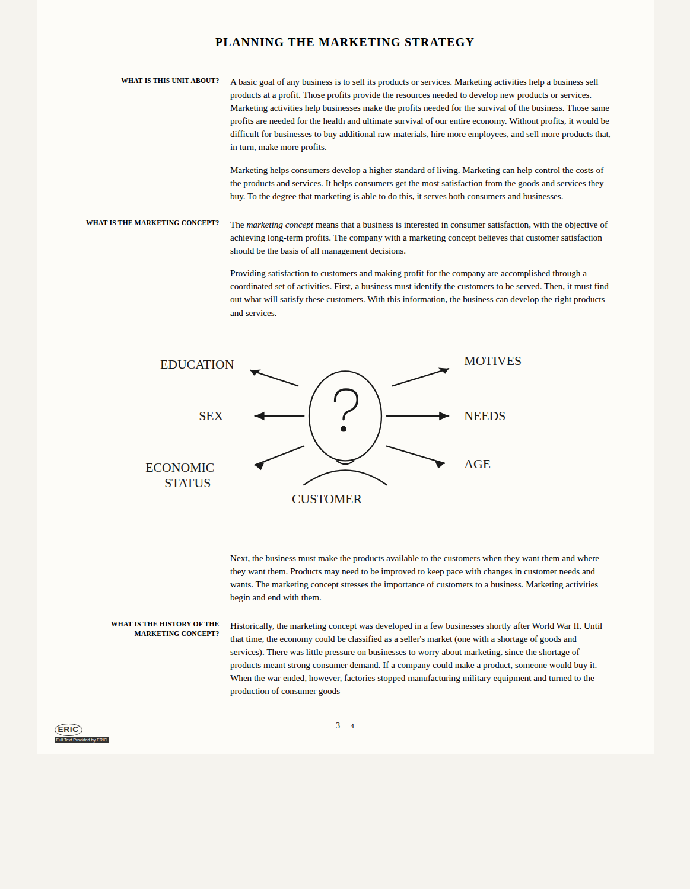PLANNING THE MARKETING STRATEGY
What is this unit about?
A basic goal of any business is to sell its products or services. Marketing activities help a business sell products at a profit. Those profits provide the resources needed to develop new products or services. Marketing activities help businesses make the profits needed for the survival of the business. Those same profits are needed for the health and ultimate survival of our entire economy. Without profits, it would be difficult for businesses to buy additional raw materials, hire more employees, and sell more products that, in turn, make more profits.
Marketing helps consumers develop a higher standard of living. Marketing can help control the costs of the products and services. It helps consumers get the most satisfaction from the goods and services they buy. To the degree that marketing is able to do this, it serves both consumers and businesses.
What is the marketing concept?
The marketing concept means that a business is interested in consumer satisfaction, with the objective of achieving long-term profits. The company with a marketing concept believes that customer satisfaction should be the basis of all management decisions.
Providing satisfaction to customers and making profit for the company are accomplished through a coordinated set of activities. First, a business must identify the customers to be served. Then, it must find out what will satisfy these customers. With this information, the business can develop the right products and services.
EDUCATION MOTIVES SEX NEEDS ECONOMIC STATUS AGE CUSTOMER
Next, the business must make the products available to the customers when they want them and where they want them. Products may need to be improved to keep pace with changes in customer needs and wants. The marketing concept stresses the importance of customers to a business. Marketing activities begin and end with them.
What is the history of the marketing concept?
Historically, the marketing concept was developed in a few businesses shortly after World War II. Until that time, the economy could be classified as a seller's market (one with a shortage of goods and services). There was little pressure on businesses to worry about marketing, since the shortage of products meant strong consumer demand. If a company could make a product, someone would buy it. When the war ended, however, factories stopped manufacturing military equipment and turned to the production of consumer goods
3 4
ERIC Full Text Provided by ERIC